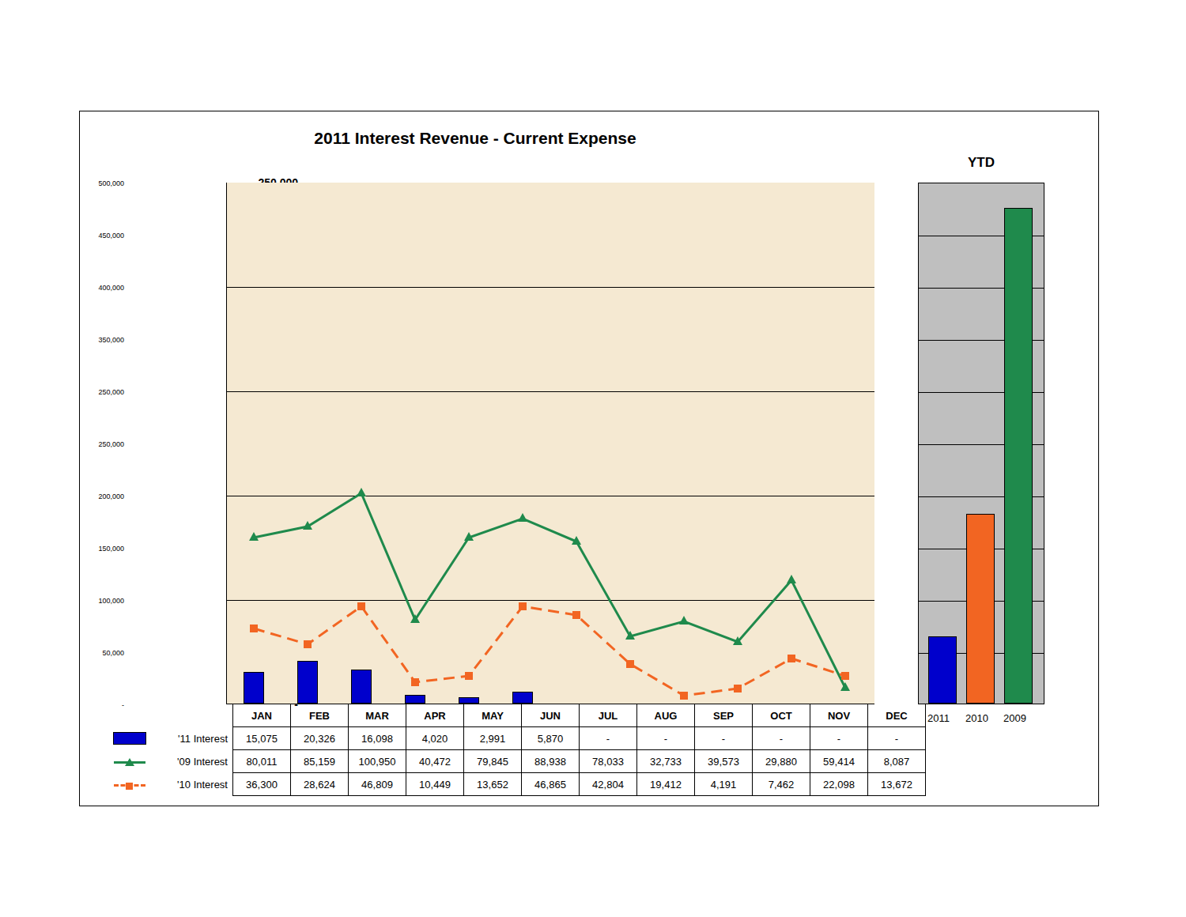2011 Interest Revenue - Current Expense
YTD
250,000
200,000
150,000
100,000
50,000
-
| | | JAN | FEB | MAR | APR | MAY | JUN | JUL | AUG | SEP | OCT | NOV | DEC |
| | '11 Interest | 15,075 | 20,326 | 16,098 | 4,020 | 2,991 | 5,870 | - | - | - | - | - | - |
| | '09 Interest | 80,011 | 85,159 | 100,950 | 40,472 | 79,845 | 88,938 | 78,033 | 32,733 | 39,573 | 29,880 | 59,414 | 8,087 |
| | '10 Interest | 36,300 | 28,624 | 46,809 | 10,449 | 13,652 | 46,865 | 42,804 | 19,412 | 4,191 | 7,462 | 22,098 | 13,672 |
500,000
450,000
400,000
350,000
250,000
250,000
200,000
150,000
100,000
50,000
-
2011
2010
2009